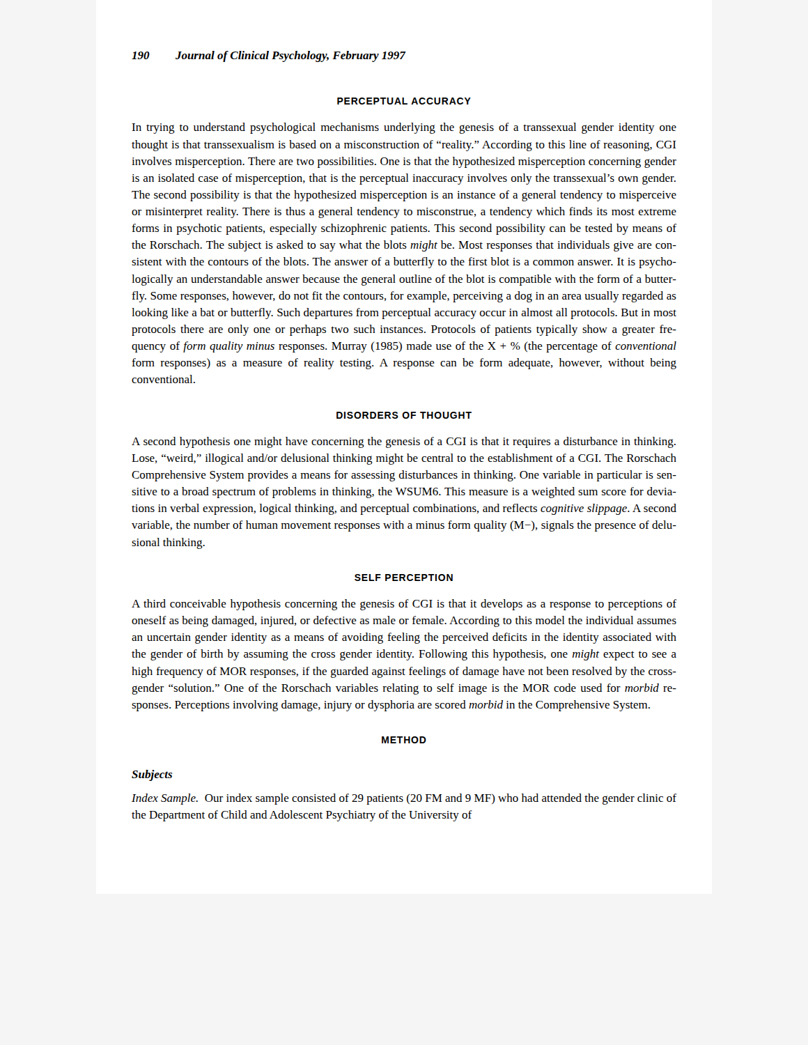190 Journal of Clinical Psychology, February 1997
Perceptual Accuracy
In trying to understand psychological mechanisms underlying the genesis of a transsexual gender identity one thought is that transsexualism is based on a misconstruction of “reality.” According to this line of reasoning, CGI involves misperception. There are two possibilities. One is that the hypothesized misperception concerning gender is an isolated case of misperception, that is the perceptual inaccuracy involves only the transsexual’s own gender. The second possibility is that the hypothesized misperception is an instance of a general tendency to misperceive or misinterpret reality. There is thus a general tendency to misconstrue, a tendency which finds its most extreme forms in psychotic patients, especially schizophrenic patients. This second possibility can be tested by means of the Rorschach. The subject is asked to say what the blots might be. Most responses that individuals give are consistent with the contours of the blots. The answer of a butterfly to the first blot is a common answer. It is psychologically an understandable answer because the general outline of the blot is compatible with the form of a butterfly. Some responses, however, do not fit the contours, for example, perceiving a dog in an area usually regarded as looking like a bat or butterfly. Such departures from perceptual accuracy occur in almost all protocols. But in most protocols there are only one or perhaps two such instances. Protocols of patients typically show a greater frequency of form quality minus responses. Murray (1985) made use of the X + % (the percentage of conventional form responses) as a measure of reality testing. A response can be form adequate, however, without being conventional.
Disorders of Thought
A second hypothesis one might have concerning the genesis of a CGI is that it requires a disturbance in thinking. Lose, “weird,” illogical and/or delusional thinking might be central to the establishment of a CGI. The Rorschach Comprehensive System provides a means for assessing disturbances in thinking. One variable in particular is sensitive to a broad spectrum of problems in thinking, the WSUM6. This measure is a weighted sum score for deviations in verbal expression, logical thinking, and perceptual combinations, and reflects cognitive slippage. A second variable, the number of human movement responses with a minus form quality (M−), signals the presence of delusional thinking.
Self Perception
A third conceivable hypothesis concerning the genesis of CGI is that it develops as a response to perceptions of oneself as being damaged, injured, or defective as male or female. According to this model the individual assumes an uncertain gender identity as a means of avoiding feeling the perceived deficits in the identity associated with the gender of birth by assuming the cross gender identity. Following this hypothesis, one might expect to see a high frequency of MOR responses, if the guarded against feelings of damage have not been resolved by the cross-gender “solution.” One of the Rorschach variables relating to self image is the MOR code used for morbid responses. Perceptions involving damage, injury or dysphoria are scored morbid in the Comprehensive System.
Method
Subjects
Index Sample. Our index sample consisted of 29 patients (20 FM and 9 MF) who had attended the gender clinic of the Department of Child and Adolescent Psychiatry of the University of